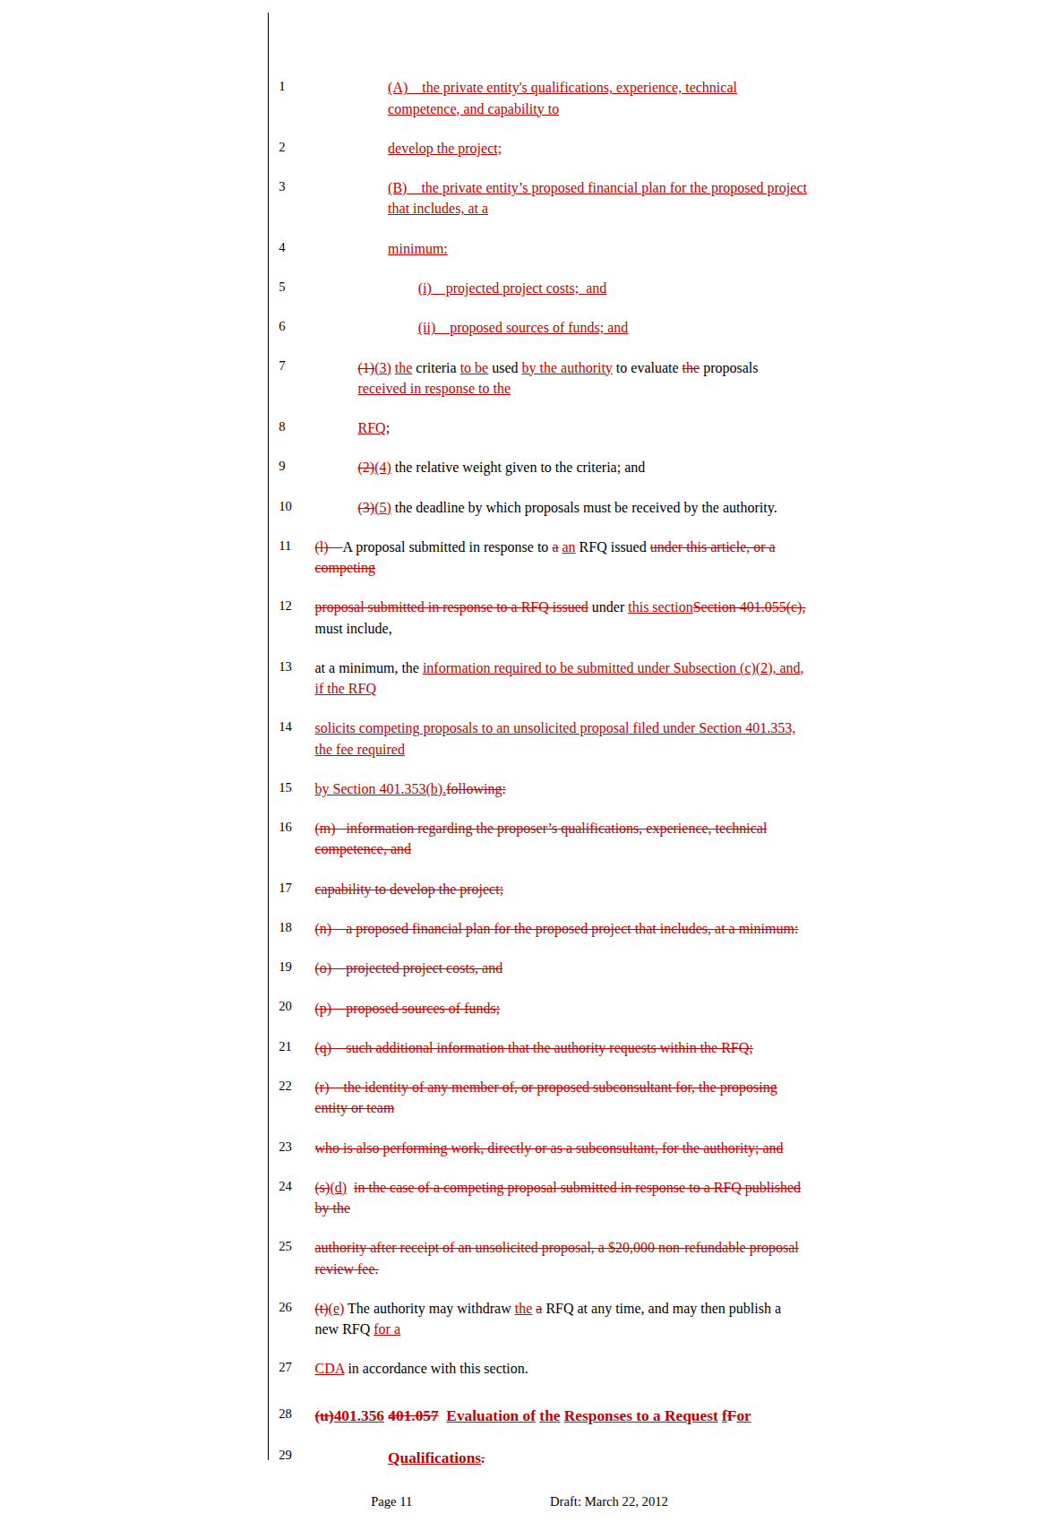1
(A) the private entity's qualifications, experience, technical competence, and capability to
2
develop the project;
3
(B) the private entity’s proposed financial plan for the proposed project that includes, at a
4
minimum:
5
(i) projected project costs; and
6
(ii) proposed sources of funds; and
7
(1)(3) the criteria to be used by the authority to evaluate the proposals received in response to the
8
RFQ;
9
(2)(4) the relative weight given to the criteria; and
10
(3)(5) the deadline by which proposals must be received by the authority.
11
(l) A proposal submitted in response to a an RFQ issued under this article, or a competing
12
proposal submitted in response to a RFQ issued under this section Section 401.055(c), must include,
13
at a minimum, the information required to be submitted under Subsection (c)(2), and, if the RFQ
14
solicits competing proposals to an unsolicited proposal filed under Section 401.353, the fee required
15
by Section 401.353(b). following:
16
(m) information regarding the proposer’s qualifications, experience, technical competence, and
17
capability to develop the project;
18
(n) a proposed financial plan for the proposed project that includes, at a minimum:
19
(o) projected project costs, and
20
(p) proposed sources of funds;
21
(q) such additional information that the authority requests within the RFQ;
22
(r) the identity of any member of, or proposed subconsultant for, the proposing entity or team
23
who is also performing work, directly or as a subconsultant, for the authority; and
24
(s)(d) in the case of a competing proposal submitted in response to a RFQ published by the
25
authority after receipt of an unsolicited proposal, a $20,000 non-refundable proposal review fee.
26
(t)(e) The authority may withdraw the a RFQ at any time, and may then publish a new RFQ for a
27
CDA in accordance with this section.
28
(u) 401.356 401.057 Evaluation of the Responses to a Request fFor
29
Qualifications.
Page 11
Draft: March 22, 2012